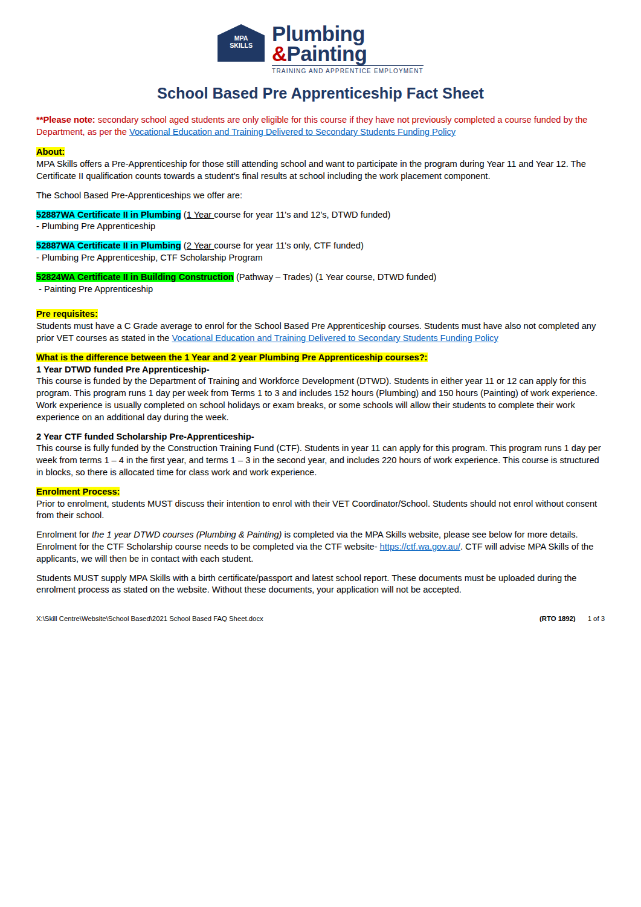MPA
SKILLS
Plumbing
&Painting
TRAINING AND APPRENTICE EMPLOYMENT
School Based Pre Apprenticeship Fact Sheet
**Please note: secondary school aged students are only eligible for this course if they have not previously completed a course funded by the Department, as per the Vocational Education and Training Delivered to Secondary Students Funding Policy
About:
MPA Skills offers a Pre-Apprenticeship for those still attending school and want to participate in the program during Year 11 and Year 12. The Certificate II qualification counts towards a student's final results at school including the work placement component.
The School Based Pre-Apprenticeships we offer are:
52887WA Certificate II in Plumbing (1 Year course for year 11's and 12's, DTWD funded)
- Plumbing Pre Apprenticeship
52887WA Certificate II in Plumbing (2 Year course for year 11's only, CTF funded)
- Plumbing Pre Apprenticeship, CTF Scholarship Program
52824WA Certificate II in Building Construction (Pathway – Trades) (1 Year course, DTWD funded)
- Painting Pre Apprenticeship
Pre requisites:
Students must have a C Grade average to enrol for the School Based Pre Apprenticeship courses. Students must have also not completed any prior VET courses as stated in the Vocational Education and Training Delivered to Secondary Students Funding Policy
What is the difference between the 1 Year and 2 year Plumbing Pre Apprenticeship courses?:
1 Year DTWD funded Pre Apprenticeship-
This course is funded by the Department of Training and Workforce Development (DTWD). Students in either year 11 or 12 can apply for this program. This program runs 1 day per week from Terms 1 to 3 and includes 152 hours (Plumbing) and 150 hours (Painting) of work experience. Work experience is usually completed on school holidays or exam breaks, or some schools will allow their students to complete their work experience on an additional day during the week.
2 Year CTF funded Scholarship Pre-Apprenticeship-
This course is fully funded by the Construction Training Fund (CTF). Students in year 11 can apply for this program. This program runs 1 day per week from terms 1 – 4 in the first year, and terms 1 – 3 in the second year, and includes 220 hours of work experience. This course is structured in blocks, so there is allocated time for class work and work experience.
Enrolment Process:
Prior to enrolment, students MUST discuss their intention to enrol with their VET Coordinator/School. Students should not enrol without consent from their school.
Enrolment for the 1 year DTWD courses (Plumbing & Painting) is completed via the MPA Skills website, please see below for more details. Enrolment for the CTF Scholarship course needs to be completed via the CTF website- https://ctf.wa.gov.au/. CTF will advise MPA Skills of the applicants, we will then be in contact with each student.
Students MUST supply MPA Skills with a birth certificate/passport and latest school report. These documents must be uploaded during the enrolment process as stated on the website. Without these documents, your application will not be accepted.
X:\Skill Centre\Website\School Based\2021 School Based FAQ Sheet.docx (RTO 1892) 1 of 3